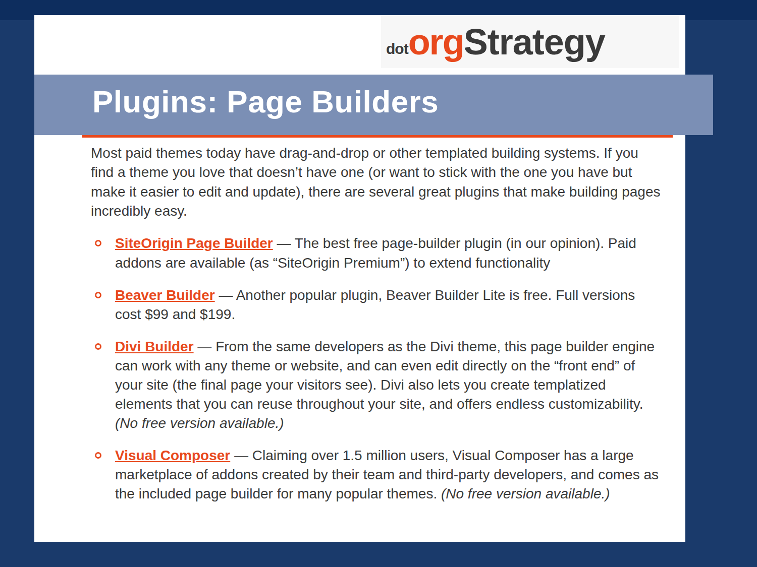dot org Strategy
Plugins: Page Builders
Most paid themes today have drag-and-drop or other templated building systems. If you find a theme you love that doesn’t have one (or want to stick with the one you have but make it easier to edit and update), there are several great plugins that make building pages incredibly easy.
SiteOrigin Page Builder — The best free page-builder plugin (in our opinion). Paid addons are available (as “SiteOrigin Premium”) to extend functionality
Beaver Builder — Another popular plugin, Beaver Builder Lite is free. Full versions cost $99 and $199.
Divi Builder — From the same developers as the Divi theme, this page builder engine can work with any theme or website, and can even edit directly on the “front end” of your site (the final page your visitors see). Divi also lets you create templatized elements that you can reuse throughout your site, and offers endless customizability. (No free version available.)
Visual Composer — Claiming over 1.5 million users, Visual Composer has a large marketplace of addons created by their team and third-party developers, and comes as the included page builder for many popular themes. (No free version available.)